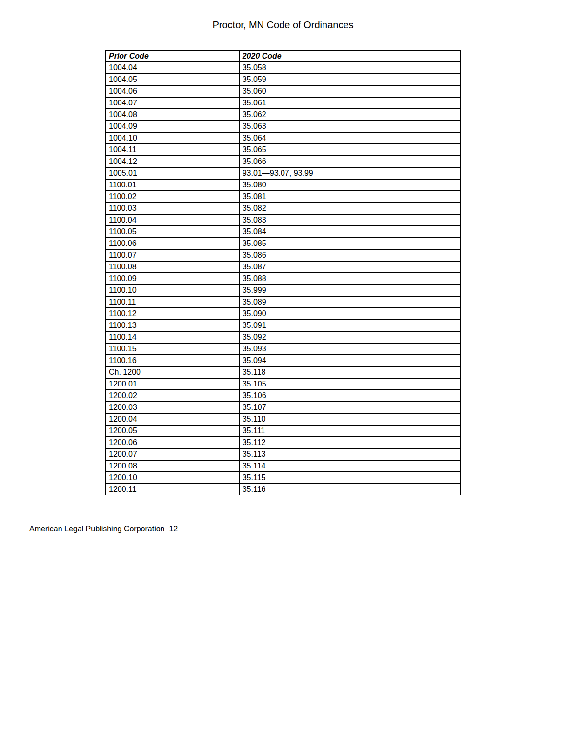Proctor, MN Code of Ordinances
Prior Code to 2020 Code conversion table
| Prior Code | 2020 Code |
| --- | --- |
| 1004.04 | 35.058 |
| 1004.05 | 35.059 |
| 1004.06 | 35.060 |
| 1004.07 | 35.061 |
| 1004.08 | 35.062 |
| 1004.09 | 35.063 |
| 1004.10 | 35.064 |
| 1004.11 | 35.065 |
| 1004.12 | 35.066 |
| 1005.01 | 93.01—93.07, 93.99 |
| 1100.01 | 35.080 |
| 1100.02 | 35.081 |
| 1100.03 | 35.082 |
| 1100.04 | 35.083 |
| 1100.05 | 35.084 |
| 1100.06 | 35.085 |
| 1100.07 | 35.086 |
| 1100.08 | 35.087 |
| 1100.09 | 35.088 |
| 1100.10 | 35.999 |
| 1100.11 | 35.089 |
| 1100.12 | 35.090 |
| 1100.13 | 35.091 |
| 1100.14 | 35.092 |
| 1100.15 | 35.093 |
| 1100.16 | 35.094 |
| Ch. 1200 | 35.118 |
| 1200.01 | 35.105 |
| 1200.02 | 35.106 |
| 1200.03 | 35.107 |
| 1200.04 | 35.110 |
| 1200.05 | 35.111 |
| 1200.06 | 35.112 |
| 1200.07 | 35.113 |
| 1200.08 | 35.114 |
| 1200.10 | 35.115 |
| 1200.11 | 35.116 |
American Legal Publishing Corporation 12